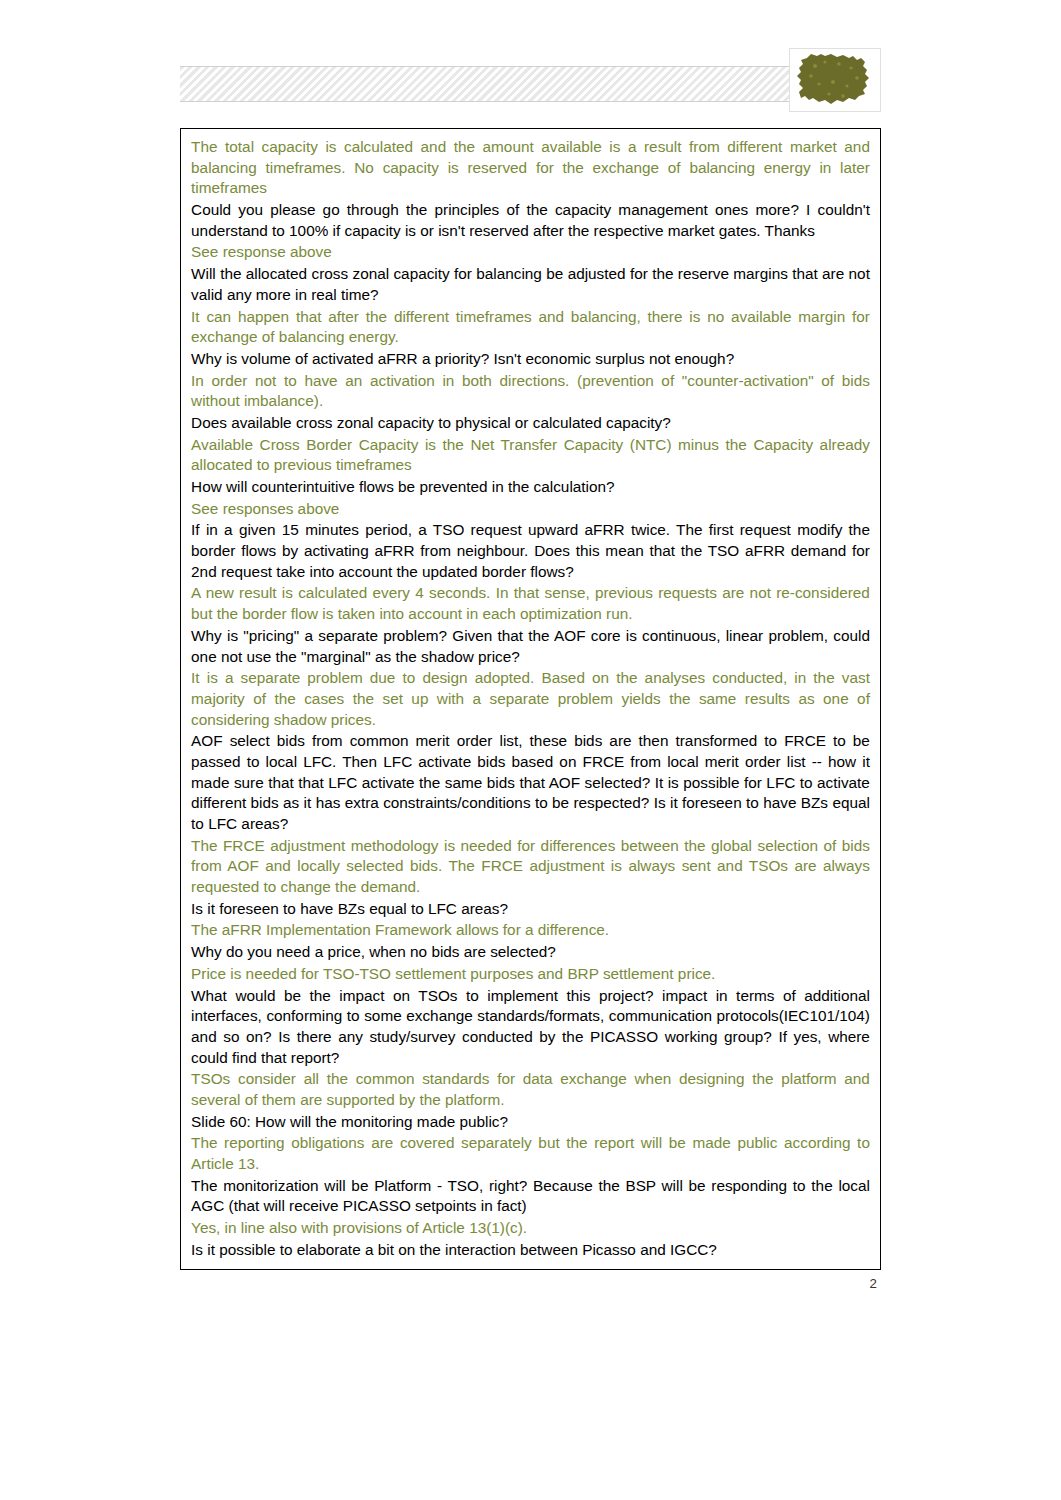The total capacity is calculated and the amount available is a result from different market and balancing timeframes. No capacity is reserved for the exchange of balancing energy in later timeframes
Could you please go through the principles of the capacity management ones more? I couldn't understand to 100% if capacity is or isn't reserved after the respective market gates. Thanks
See response above
Will the allocated cross zonal capacity for balancing be adjusted for the reserve margins that are not valid any more in real time?
It can happen that after the different timeframes and balancing, there is no available margin for exchange of balancing energy.
Why is volume of activated aFRR a priority? Isn't economic surplus not enough?
In order not to have an activation in both directions. (prevention of "counter-activation" of bids without imbalance).
Does available cross zonal capacity to physical or calculated capacity?
Available Cross Border Capacity is the Net Transfer Capacity (NTC) minus the Capacity already allocated to previous timeframes
How will counterintuitive flows be prevented in the calculation?
See responses above
If in a given 15 minutes period, a TSO request upward aFRR twice. The first request modify the border flows by activating aFRR from neighbour. Does this mean that the TSO aFRR demand for 2nd request take into account the updated border flows?
A new result is calculated every 4 seconds. In that sense, previous requests are not re-considered but the border flow is taken into account in each optimization run.
Why is "pricing" a separate problem? Given that the AOF core is continuous, linear problem, could one not use the "marginal" as the shadow price?
It is a separate problem due to design adopted. Based on the analyses conducted, in the vast majority of the cases the set up with a separate problem yields the same results as one of considering shadow prices.
AOF select bids from common merit order list, these bids are then transformed to FRCE to be passed to local LFC. Then LFC activate bids based on FRCE from local merit order list -- how it made sure that that LFC activate the same bids that AOF selected? It is possible for LFC to activate different bids as it has extra constraints/conditions to be respected? Is it foreseen to have BZs equal to LFC areas?
The FRCE adjustment methodology is needed for differences between the global selection of bids from AOF and locally selected bids. The FRCE adjustment is always sent and TSOs are always requested to change the demand.
Is it foreseen to have BZs equal to LFC areas?
The aFRR Implementation Framework allows for a difference.
Why do you need a price, when no bids are selected?
Price is needed for TSO-TSO settlement purposes and BRP settlement price.
What would be the impact on TSOs to implement this project? impact in terms of additional interfaces, conforming to some exchange standards/formats, communication protocols(IEC101/104) and so on? Is there any study/survey conducted by the PICASSO working group? If yes, where could find that report?
TSOs consider all the common standards for data exchange when designing the platform and several of them are supported by the platform.
Slide 60: How will the monitoring made public?
The reporting obligations are covered separately but the report will be made public according to Article 13.
The monitorization will be Platform - TSO, right? Because the BSP will be responding to the local AGC (that will receive PICASSO setpoints in fact)
Yes, in line also with provisions of Article 13(1)(c).
Is it possible to elaborate a bit on the interaction between Picasso and IGCC?
2